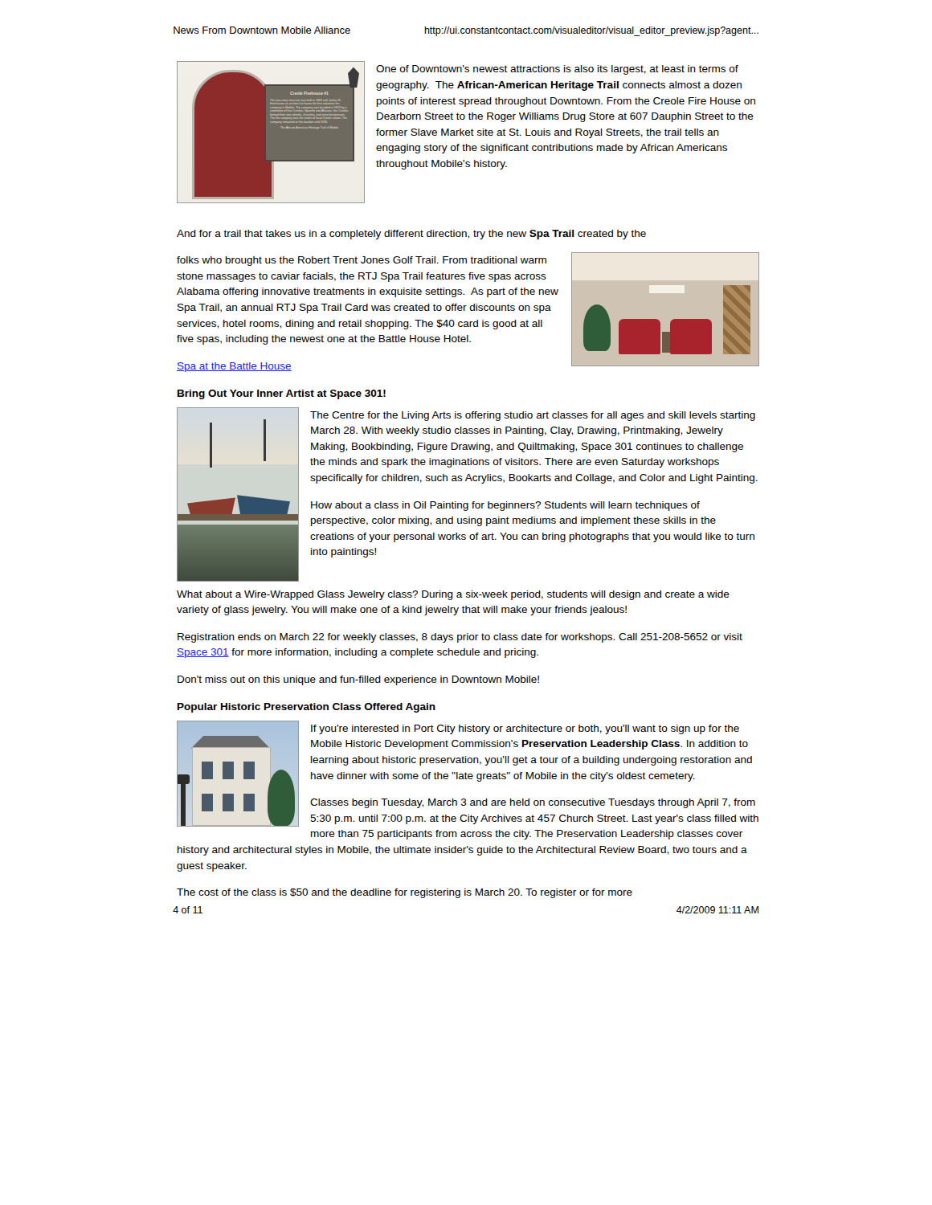News From Downtown Mobile Alliance
http://ui.constantcontact.com/visualeditor/visual_editor_preview.jsp?agent...
Creole Firehouse #1 This two-story structure was built in 1869 with James H. Hutchisson as architect to house the first volunteer fire company in Mobile. The company was founded in 1819 by a committee of free Creoles, Spanish and Africans, the Creoles formed their own wheels, churches, and street businesses. The fire company was the center of local Creole culture. The company remained at this location until 1926. The African-American Heritage Trail of Mobile
One of Downtown's newest attractions is also its largest, at least in terms of geography. The African-American Heritage Trail connects almost a dozen points of interest spread throughout Downtown. From the Creole Fire House on Dearborn Street to the Roger Williams Drug Store at 607 Dauphin Street to the former Slave Market site at St. Louis and Royal Streets, the trail tells an engaging story of the significant contributions made by African Americans throughout Mobile's history.
And for a trail that takes us in a completely different direction, try the new Spa Trail created by the
folks who brought us the Robert Trent Jones Golf Trail. From traditional warm stone massages to caviar facials, the RTJ Spa Trail features five spas across Alabama offering innovative treatments in exquisite settings. As part of the new Spa Trail, an annual RTJ Spa Trail Card was created to offer discounts on spa services, hotel rooms, dining and retail shopping. The $40 card is good at all five spas, including the newest one at the Battle House Hotel.
Spa at the Battle House
Bring Out Your Inner Artist at Space 301!
The Centre for the Living Arts is offering studio art classes for all ages and skill levels starting March 28. With weekly studio classes in Painting, Clay, Drawing, Printmaking, Jewelry Making, Bookbinding, Figure Drawing, and Quiltmaking, Space 301 continues to challenge the minds and spark the imaginations of visitors. There are even Saturday workshops specifically for children, such as Acrylics, Bookarts and Collage, and Color and Light Painting.
How about a class in Oil Painting for beginners? Students will learn techniques of perspective, color mixing, and using paint mediums and implement these skills in the creations of your personal works of art. You can bring photographs that you would like to turn into paintings!
What about a Wire-Wrapped Glass Jewelry class? During a six-week period, students will design and create a wide variety of glass jewelry. You will make one of a kind jewelry that will make your friends jealous!
Registration ends on March 22 for weekly classes, 8 days prior to class date for workshops. Call 251-208-5652 or visit Space 301 for more information, including a complete schedule and pricing.
Don't miss out on this unique and fun-filled experience in Downtown Mobile!
Popular Historic Preservation Class Offered Again
If you're interested in Port City history or architecture or both, you'll want to sign up for the Mobile Historic Development Commission's Preservation Leadership Class. In addition to learning about historic preservation, you'll get a tour of a building undergoing restoration and have dinner with some of the "late greats" of Mobile in the city's oldest cemetery.
Classes begin Tuesday, March 3 and are held on consecutive Tuesdays through April 7, from 5:30 p.m. until 7:00 p.m. at the City Archives at 457 Church Street. Last year's class filled with more than 75 participants from across the city. The Preservation Leadership classes cover history and architectural styles in Mobile, the ultimate insider's guide to the Architectural Review Board, two tours and a guest speaker.
The cost of the class is $50 and the deadline for registering is March 20. To register or for more
4 of 11
4/2/2009 11:11 AM